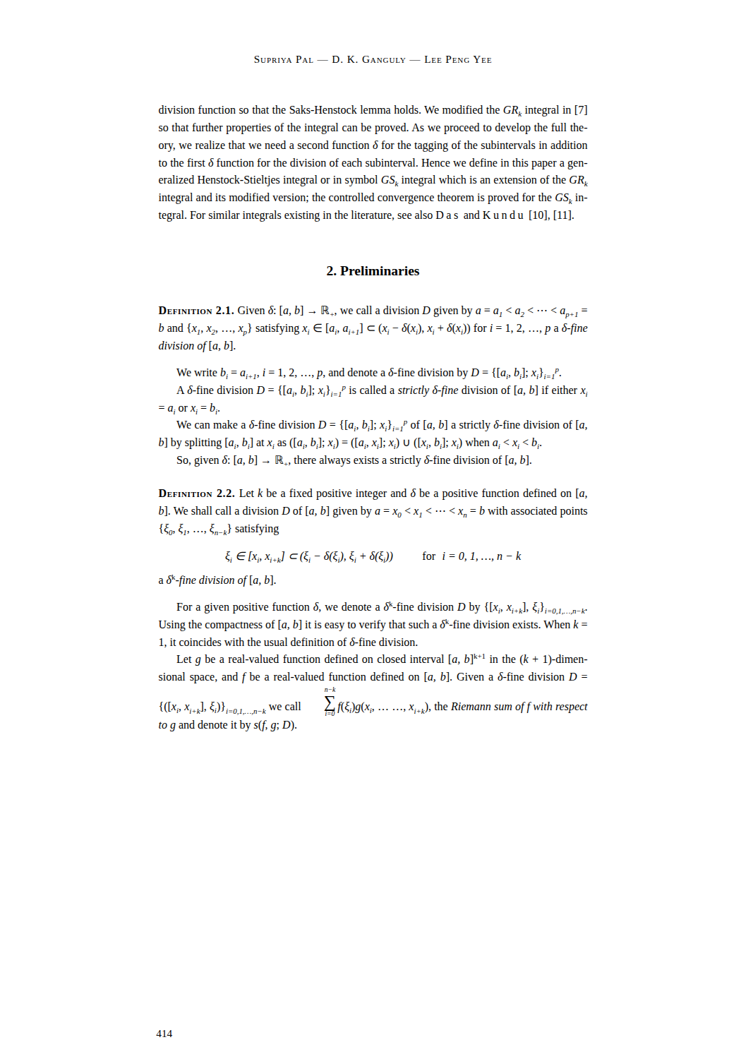Supriya Pal — D. K. Ganguly — Lee Peng Yee
division function so that the Saks-Henstock lemma holds. We modified the GRk integral in [7] so that further properties of the integral can be proved. As we proceed to develop the full theory, we realize that we need a second function δ for the tagging of the subintervals in addition to the first δ function for the division of each subinterval. Hence we define in this paper a generalized Henstock-Stieltjes integral or in symbol GSk integral which is an extension of the GRk integral and its modified version; the controlled convergence theorem is proved for the GSk integral. For similar integrals existing in the literature, see also Das and Kundu [10], [11].
2. Preliminaries
Definition 2.1. Given δ: [a, b] → ℝ+, we call a division D given by a = a1 < a2 < ⋯ < ap+1 = b and {x1, x2, …, xp} satisfying xi ∈ [ai, ai+1] ⊂ (xi − δ(xi), xi + δ(xi)) for i = 1, 2, …, p a δ-fine division of [a, b].
We write bi = ai+1, i = 1, 2, …, p, and denote a δ-fine division by D = {[ai, bi]; xi}i=1p.
A δ-fine division D = {[ai, bi]; xi}i=1p is called a strictly δ-fine division of [a, b] if either xi = ai or xi = bi.
We can make a δ-fine division D = {[ai, bi]; xi}i=1p of [a, b] a strictly δ-fine division of [a, b] by splitting [ai, bi] at xi as ([ai, bi]; xi) = ([ai, xi]; xi) ∪ ([xi, bi]; xi) when ai < xi < bi.
So, given δ: [a, b] → ℝ+, there always exists a strictly δ-fine division of [a, b].
Definition 2.2. Let k be a fixed positive integer and δ be a positive function defined on [a, b]. We shall call a division D of [a, b] given by a = x0 < x1 < ⋯ < xn = b with associated points {ξ0, ξ1, …, ξn−k} satisfying
ξi ∈ [xi, xi+k] ⊂ (ξi − δ(ξi), ξi + δ(ξi))fori = 0, 1, …, n − k
a δk-fine division of [a, b].
For a given positive function δ, we denote a δk-fine division D by {[xi, xi+k], ξi}i=0,1,…,n−k. Using the compactness of [a, b] it is easy to verify that such a δk-fine division exists. When k = 1, it coincides with the usual definition of δ-fine division.
Let g be a real-valued function defined on closed interval [a, b]k+1 in the (k + 1)-dimensional space, and f be a real-valued function defined on [a, b]. Given a δ-fine division D = {([xi, xi+k], ξi)}i=0,1,…,n−k we call n−k∑i=0 f(ξi)g(xi, … …, xi+k), the Riemann sum of f with respect to g and denote it by s(f, g; D).
414